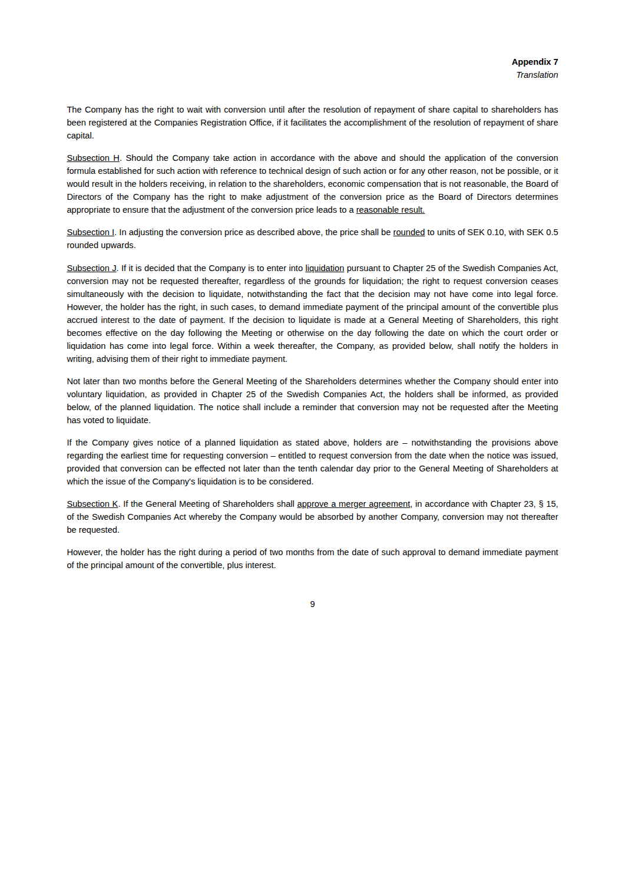Appendix 7
Translation
The Company has the right to wait with conversion until after the resolution of repayment of share capital to shareholders has been registered at the Companies Registration Office, if it facilitates the accomplishment of the resolution of repayment of share capital.
Subsection H. Should the Company take action in accordance with the above and should the application of the conversion formula established for such action with reference to technical design of such action or for any other reason, not be possible, or it would result in the holders receiving, in relation to the shareholders, economic compensation that is not reasonable, the Board of Directors of the Company has the right to make adjustment of the conversion price as the Board of Directors determines appropriate to ensure that the adjustment of the conversion price leads to a reasonable result.
Subsection I. In adjusting the conversion price as described above, the price shall be rounded to units of SEK 0.10, with SEK 0.5 rounded upwards.
Subsection J. If it is decided that the Company is to enter into liquidation pursuant to Chapter 25 of the Swedish Companies Act, conversion may not be requested thereafter, regardless of the grounds for liquidation; the right to request conversion ceases simultaneously with the decision to liquidate, notwithstanding the fact that the decision may not have come into legal force. However, the holder has the right, in such cases, to demand immediate payment of the principal amount of the convertible plus accrued interest to the date of payment. If the decision to liquidate is made at a General Meeting of Shareholders, this right becomes effective on the day following the Meeting or otherwise on the day following the date on which the court order or liquidation has come into legal force. Within a week thereafter, the Company, as provided below, shall notify the holders in writing, advising them of their right to immediate payment.
Not later than two months before the General Meeting of the Shareholders determines whether the Company should enter into voluntary liquidation, as provided in Chapter 25 of the Swedish Companies Act, the holders shall be informed, as provided below, of the planned liquidation. The notice shall include a reminder that conversion may not be requested after the Meeting has voted to liquidate.
If the Company gives notice of a planned liquidation as stated above, holders are – notwithstanding the provisions above regarding the earliest time for requesting conversion – entitled to request conversion from the date when the notice was issued, provided that conversion can be effected not later than the tenth calendar day prior to the General Meeting of Shareholders at which the issue of the Company's liquidation is to be considered.
Subsection K. If the General Meeting of Shareholders shall approve a merger agreement, in accordance with Chapter 23, § 15, of the Swedish Companies Act whereby the Company would be absorbed by another Company, conversion may not thereafter be requested.
However, the holder has the right during a period of two months from the date of such approval to demand immediate payment of the principal amount of the convertible, plus interest.
9